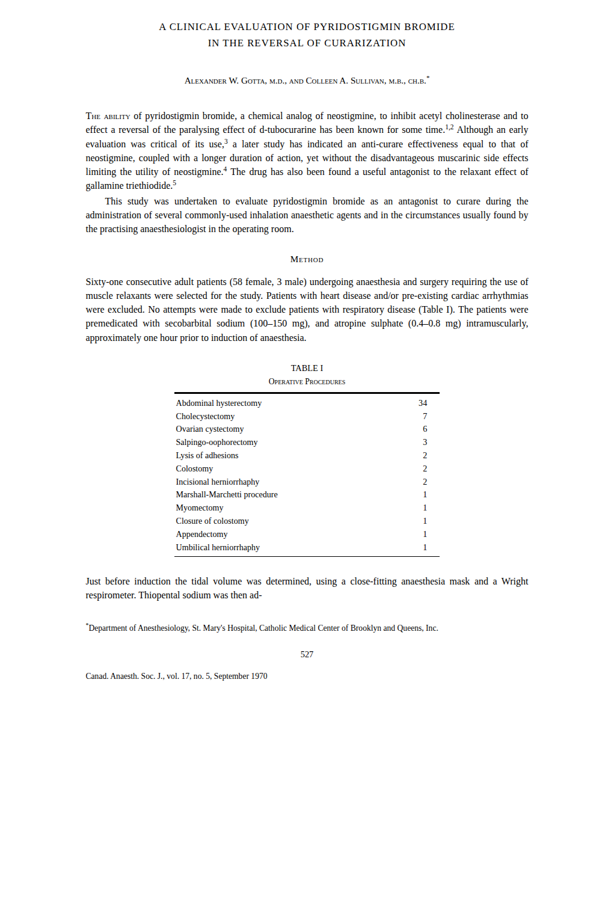A Clinical Evaluation of Pyridostigmin Bromide
in the Reversal of Curarization
Alexander W. Gotta, m.d., and Colleen A. Sullivan, m.b., ch.b.*
The ability of pyridostigmin bromide, a chemical analog of neostigmine, to inhibit acetyl cholinesterase and to effect a reversal of the paralysing effect of d-tubocurarine has been known for some time.1,2 Although an early evaluation was critical of its use,3 a later study has indicated an anti-curare effectiveness equal to that of neostigmine, coupled with a longer duration of action, yet without the disadvantageous muscarinic side effects limiting the utility of neostigmine.4 The drug has also been found a useful antagonist to the relaxant effect of gallamine triethiodide.5
This study was undertaken to evaluate pyridostigmin bromide as an antagonist to curare during the administration of several commonly-used inhalation anaesthetic agents and in the circumstances usually found by the practising anaesthesiologist in the operating room.
Method
Sixty-one consecutive adult patients (58 female, 3 male) undergoing anaesthesia and surgery requiring the use of muscle relaxants were selected for the study. Patients with heart disease and/or pre-existing cardiac arrhythmias were excluded. No attempts were made to exclude patients with respiratory disease (Table I). The patients were premedicated with secobarbital sodium (100–150 mg), and atropine sulphate (0.4–0.8 mg) intramuscularly, approximately one hour prior to induction of anaesthesia.
TABLE I
Operative Procedures
| Abdominal hysterectomy | 34 |
| Cholecystectomy | 7 |
| Ovarian cystectomy | 6 |
| Salpingo-oophorectomy | 3 |
| Lysis of adhesions | 2 |
| Colostomy | 2 |
| Incisional herniorrhaphy | 2 |
| Marshall-Marchetti procedure | 1 |
| Myomectomy | 1 |
| Closure of colostomy | 1 |
| Appendectomy | 1 |
| Umbilical herniorrhaphy | 1 |
Just before induction the tidal volume was determined, using a close-fitting anaesthesia mask and a Wright respirometer. Thiopental sodium was then ad-
*Department of Anesthesiology, St. Mary's Hospital, Catholic Medical Center of Brooklyn and Queens, Inc.
527
Canad. Anaesth. Soc. J., vol. 17, no. 5, September 1970